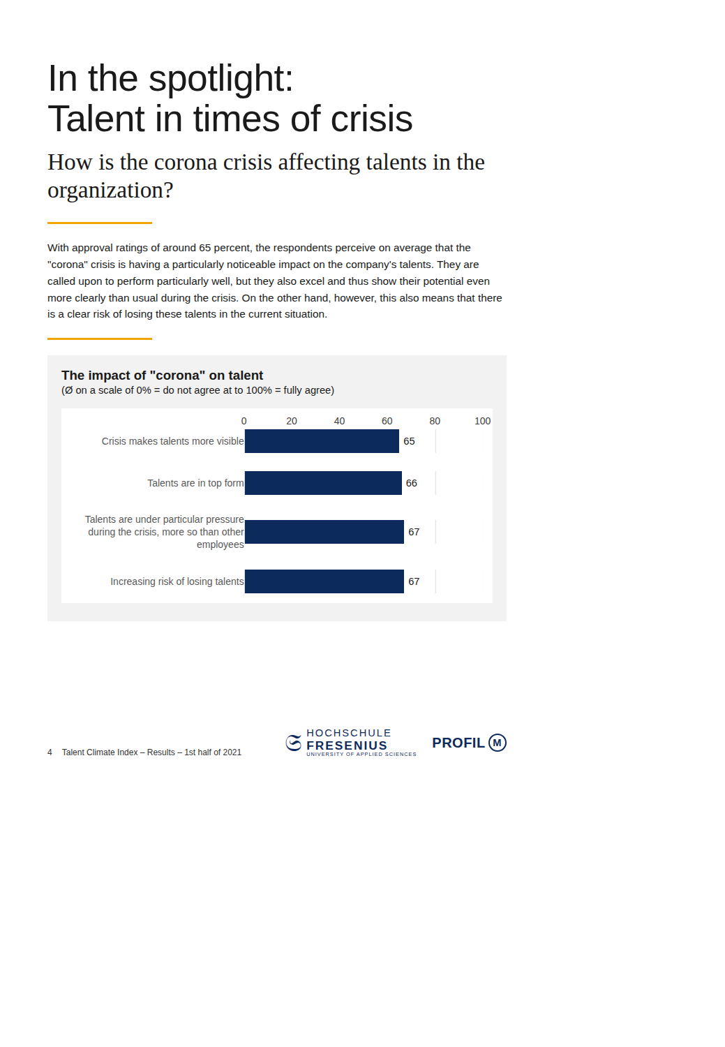In the spotlight:
Talent in times of crisis
How is the corona crisis affecting talents in the organization?
With approval ratings of around 65 percent, the respondents perceive on average that the "corona" crisis is having a particularly noticeable impact on the company's talents. They are called upon to perform particularly well, but they also excel and thus show their potential even more clearly than usual during the crisis. On the other hand, however, this also means that there is a clear risk of losing these talents in the current situation.
The impact of "corona" on talent
(Ø on a scale of 0% = do not agree at to 100% = fully agree)
0 20 40 60 80 100
| Crisis makes talents more visible | 65 |
| Talents are in top form | 66 |
| Talents are under particular pressure during the crisis, more so than other employees | 67 |
| Increasing risk of losing talents | 67 |
4 Talent Climate Index – Results – 1st half of 2021
𝔖
HOCHSCHULE
FRESENIUS
UNIVERSITY OF APPLIED SCIENCES
PROFIL M